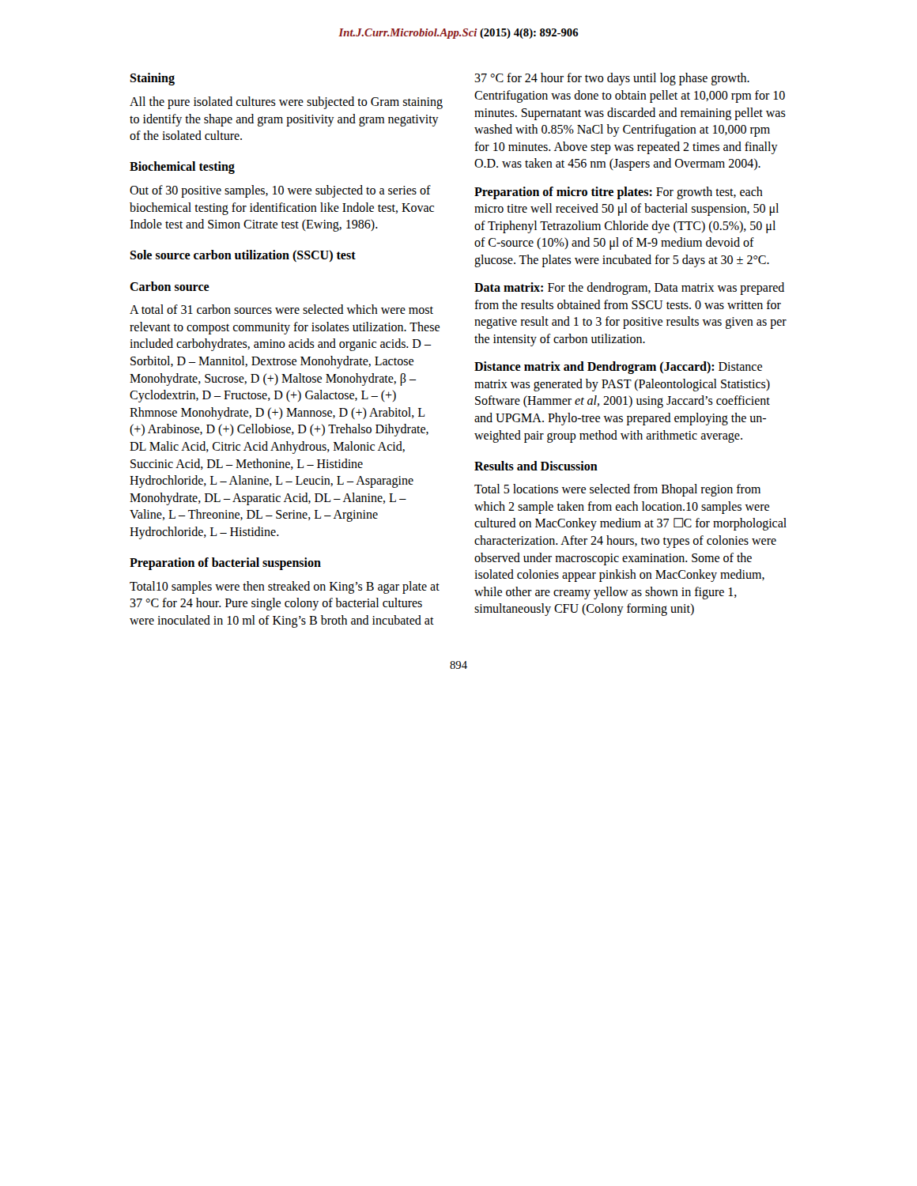Int.J.Curr.Microbiol.App.Sci (2015) 4(8): 892-906
Staining
All the pure isolated cultures were subjected to Gram staining to identify the shape and gram positivity and gram negativity of the isolated culture.
Biochemical testing
Out of 30 positive samples, 10 were subjected to a series of biochemical testing for identification like Indole test, Kovac Indole test and Simon Citrate test (Ewing, 1986).
Sole source carbon utilization (SSCU) test
Carbon source
A total of 31 carbon sources were selected which were most relevant to compost community for isolates utilization. These included carbohydrates, amino acids and organic acids. D – Sorbitol, D – Mannitol, Dextrose Monohydrate, Lactose Monohydrate, Sucrose, D (+) Maltose Monohydrate, β – Cyclodextrin, D – Fructose, D (+) Galactose, L – (+) Rhmnose Monohydrate, D (+) Mannose, D (+) Arabitol, L (+) Arabinose, D (+) Cellobiose, D (+) Trehalso Dihydrate, DL Malic Acid, Citric Acid Anhydrous, Malonic Acid, Succinic Acid, DL – Methonine, L – Histidine Hydrochloride, L – Alanine, L – Leucin, L – Asparagine Monohydrate, DL – Asparatic Acid, DL – Alanine, L – Valine, L – Threonine, DL – Serine, L – Arginine Hydrochloride, L – Histidine.
Preparation of bacterial suspension
Total10 samples were then streaked on King’s B agar plate at 37 °C for 24 hour. Pure single colony of bacterial cultures were inoculated in 10 ml of King’s B broth and incubated at 37 °C for 24 hour for two days until log phase growth. Centrifugation was done to obtain pellet at 10,000 rpm for 10 minutes. Supernatant was discarded and remaining pellet was washed with 0.85% NaCl by Centrifugation at 10,000 rpm for 10 minutes. Above step was repeated 2 times and finally O.D. was taken at 456 nm (Jaspers and Overmam 2004).
Preparation of micro titre plates: For growth test, each micro titre well received 50 μl of bacterial suspension, 50 μl of Triphenyl Tetrazolium Chloride dye (TTC) (0.5%), 50 μl of C-source (10%) and 50 μl of M-9 medium devoid of glucose. The plates were incubated for 5 days at 30 ± 2°C.
Data matrix: For the dendrogram, Data matrix was prepared from the results obtained from SSCU tests. 0 was written for negative result and 1 to 3 for positive results was given as per the intensity of carbon utilization.
Distance matrix and Dendrogram (Jaccard): Distance matrix was generated by PAST (Paleontological Statistics) Software (Hammer et al, 2001) using Jaccard’s coefficient and UPGMA. Phylo-tree was prepared employing the un-weighted pair group method with arithmetic average.
Results and Discussion
Total 5 locations were selected from Bhopal region from which 2 sample taken from each location.10 samples were cultured on MacConkey medium at 37 ☐C for morphological characterization. After 24 hours, two types of colonies were observed under macroscopic examination. Some of the isolated colonies appear pinkish on MacConkey medium, while other are creamy yellow as shown in figure 1, simultaneously CFU (Colony forming unit)
894